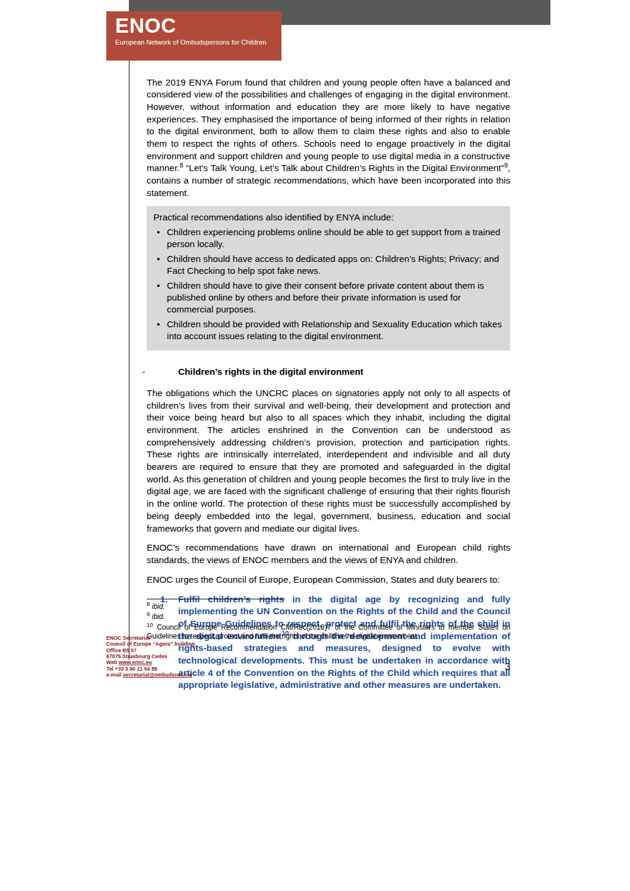ENOC
European Network of Ombudspersons for Children
The 2019 ENYA Forum found that children and young people often have a balanced and considered view of the possibilities and challenges of engaging in the digital environment. However, without information and education they are more likely to have negative experiences. They emphasised the importance of being informed of their rights in relation to the digital environment, both to allow them to claim these rights and also to enable them to respect the rights of others. Schools need to engage proactively in the digital environment and support children and young people to use digital media in a constructive manner.8 “Let’s Talk Young, Let’s Talk about Children’s Rights in the Digital Environment”9, contains a number of strategic recommendations, which have been incorporated into this statement.
Practical recommendations also identified by ENYA include:
Children experiencing problems online should be able to get support from a trained person locally.
Children should have access to dedicated apps on: Children’s Rights; Privacy; and Fact Checking to help spot fake news.
Children should have to give their consent before private content about them is published online by others and before their private information is used for commercial purposes.
Children should be provided with Relationship and Sexuality Education which takes into account issues relating to the digital environment.
-Children’s rights in the digital environment
The obligations which the UNCRC places on signatories apply not only to all aspects of children’s lives from their survival and well-being, their development and protection and their voice being heard but also to all spaces which they inhabit, including the digital environment. The articles enshrined in the Convention can be understood as comprehensively addressing children’s provision, protection and participation rights. These rights are intrinsically interrelated, interdependent and indivisible and all duty bearers are required to ensure that they are promoted and safeguarded in the digital world. As this generation of children and young people becomes the first to truly live in the digital age, we are faced with the significant challenge of ensuring that their rights flourish in the online world. The protection of these rights must be successfully accomplished by being deeply embedded into the legal, government, business, education and social frameworks that govern and mediate our digital lives.
ENOC’s recommendations have drawn on international and European child rights standards, the views of ENOC members and the views of ENYA and children.
ENOC urges the Council of Europe, European Commission, States and duty bearers to:
Fulfil children’s rights in the digital age by recognizing and fully implementing the UN Convention on the Rights of the Child and the Council of Europe Guidelines to respect, protect and fulfil the rights of the child in the digital environment10 through the development and implementation of rights-based strategies and measures, designed to evolve with technological developments. This must be undertaken in accordance with article 4 of the Convention on the Rights of the Child which requires that all appropriate legislative, administrative and other measures are undertaken.
8 ibid.
9 ibid.
10 Council of Europe Recommendation CM/Rec(2018)7 of the Committee of Ministers to member States on Guidelines to respect, protect and fulfil the rights of the child in the digital environment.
ENOC Secretariat
Council of Europe “Agora” building
Office B5 07
67075 Strasbourg Cedex
Web www.enoc.eu
Tel +33 3 90 21 54 88
e-mail secretariat@ombudsnet.org
3